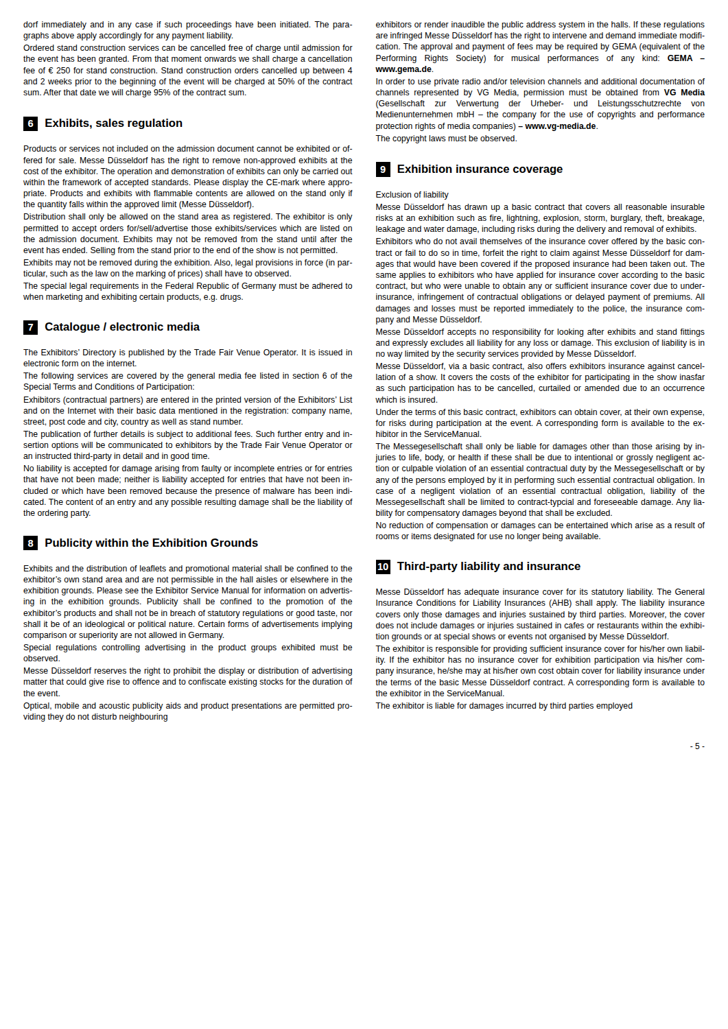dorf immediately and in any case if such proceedings have been initiated. The paragraphs above apply accordingly for any payment liability.
Ordered stand construction services can be cancelled free of charge until admission for the event has been granted. From that moment onwards we shall charge a cancellation fee of € 250 for stand construction. Stand construction orders cancelled up between 4 and 2 weeks prior to the beginning of the event will be charged at 50% of the contract sum. After that date we will charge 95% of the contract sum.
6 Exhibits, sales regulation
Products or services not included on the admission document cannot be exhibited or offered for sale. Messe Düsseldorf has the right to remove non-approved exhibits at the cost of the exhibitor. The operation and demonstration of exhibits can only be carried out within the framework of accepted standards. Please display the CE-mark where appropriate. Products and exhibits with flammable contents are allowed on the stand only if the quantity falls within the approved limit (Messe Düsseldorf).
Distribution shall only be allowed on the stand area as registered. The exhibitor is only permitted to accept orders for/sell/advertise those exhibits/services which are listed on the admission document. Exhibits may not be removed from the stand until after the event has ended. Selling from the stand prior to the end of the show is not permitted.
Exhibits may not be removed during the exhibition. Also, legal provisions in force (in particular, such as the law on the marking of prices) shall have to observed.
The special legal requirements in the Federal Republic of Germany must be adhered to when marketing and exhibiting certain products, e.g. drugs.
7 Catalogue / electronic media
The Exhibitors’ Directory is published by the Trade Fair Venue Operator. It is issued in electronic form on the internet.
The following services are covered by the general media fee listed in section 6 of the Special Terms and Conditions of Participation:
Exhibitors (contractual partners) are entered in the printed version of the Exhibitors’ List and on the Internet with their basic data mentioned in the registration: company name, street, post code and city, country as well as stand number.
The publication of further details is subject to additional fees. Such further entry and insertion options will be communicated to exhibitors by the Trade Fair Venue Operator or an instructed third-party in detail and in good time.
No liability is accepted for damage arising from faulty or incomplete entries or for entries that have not been made; neither is liability accepted for entries that have not been included or which have been removed because the presence of malware has been indicated. The content of an entry and any possible resulting damage shall be the liability of the ordering party.
8 Publicity within the Exhibition Grounds
Exhibits and the distribution of leaflets and promotional material shall be confined to the exhibitor’s own stand area and are not permissible in the hall aisles or elsewhere in the exhibition grounds. Please see the Exhibitor Service Manual for information on advertising in the exhibition grounds. Publicity shall be confined to the promotion of the exhibitor’s products and shall not be in breach of statutory regulations or good taste, nor shall it be of an ideological or political nature. Certain forms of advertisements implying comparison or superiority are not allowed in Germany.
Special regulations controlling advertising in the product groups exhibited must be observed.
Messe Düsseldorf reserves the right to prohibit the display or distribution of advertising matter that could give rise to offence and to confiscate existing stocks for the duration of the event.
Optical, mobile and acoustic publicity aids and product presentations are permitted providing they do not disturb neighbouring
exhibitors or render inaudible the public address system in the halls. If these regulations are infringed Messe Düsseldorf has the right to intervene and demand immediate modification. The approval and payment of fees may be required by GEMA (equivalent of the Performing Rights Society) for musical performances of any kind: GEMA – www.gema.de.
In order to use private radio and/or television channels and additional documentation of channels represented by VG Media, permission must be obtained from VG Media (Gesellschaft zur Verwertung der Urheber- und Leistungsschutzrechte von Medienunternehmen mbH – the company for the use of copyrights and performance protection rights of media companies) – www.vg-media.de.
The copyright laws must be observed.
9 Exhibition insurance coverage
Exclusion of liability
Messe Düsseldorf has drawn up a basic contract that covers all reasonable insurable risks at an exhibition such as fire, lightning, explosion, storm, burglary, theft, breakage, leakage and water damage, including risks during the delivery and removal of exhibits.
Exhibitors who do not avail themselves of the insurance cover offered by the basic contract or fail to do so in time, forfeit the right to claim against Messe Düsseldorf for damages that would have been covered if the proposed insurance had been taken out. The same applies to exhibitors who have applied for insurance cover according to the basic contract, but who were unable to obtain any or sufficient insurance cover due to under-insurance, infringement of contractual obligations or delayed payment of premiums. All damages and losses must be reported immediately to the police, the insurance company and Messe Düsseldorf.
Messe Düsseldorf accepts no responsibility for looking after exhibits and stand fittings and expressly excludes all liability for any loss or damage. This exclusion of liability is in no way limited by the security services provided by Messe Düsseldorf.
Messe Düsseldorf, via a basic contract, also offers exhibitors insurance against cancellation of a show. It covers the costs of the exhibitor for participating in the show inasfar as such participation has to be cancelled, curtailed or amended due to an occurrence which is insured.
Under the terms of this basic contract, exhibitors can obtain cover, at their own expense, for risks during participation at the event. A corresponding form is available to the exhibitor in the ServiceManual.
The Messegesellschaft shall only be liable for damages other than those arising by injuries to life, body, or health if these shall be due to intentional or grossly negligent action or culpable violation of an essential contractual duty by the Messegesellschaft or by any of the persons employed by it in performing such essential contractual obligation. In case of a negligent violation of an essential contractual obligation, liability of the Messegesellschaft shall be limited to contract-typcial and foreseeable damage. Any liability for compensatory damages beyond that shall be excluded.
No reduction of compensation or damages can be entertained which arise as a result of rooms or items designated for use no longer being available.
10 Third-party liability and insurance
Messe Düsseldorf has adequate insurance cover for its statutory liability. The General Insurance Conditions for Liability Insurances (AHB) shall apply. The liability insurance covers only those damages and injuries sustained by third parties. Moreover, the cover does not include damages or injuries sustained in cafes or restaurants within the exhibition grounds or at special shows or events not organised by Messe Düsseldorf.
The exhibitor is responsible for providing sufficient insurance cover for his/her own liability. If the exhibitor has no insurance cover for exhibition participation via his/her company insurance, he/she may at his/her own cost obtain cover for liability insurance under the terms of the basic Messe Düsseldorf contract. A corresponding form is available to the exhibitor in the ServiceManual.
The exhibitor is liable for damages incurred by third parties employed
- 5 -